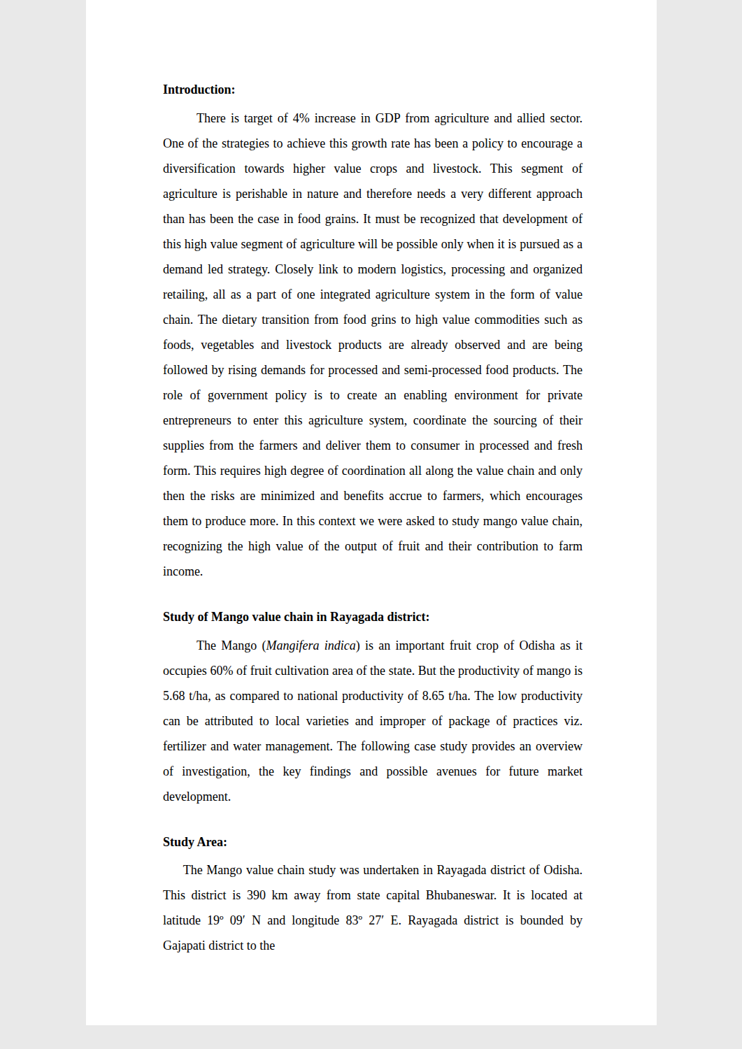Introduction:
There is target of 4% increase in GDP from agriculture and allied sector. One of the strategies to achieve this growth rate has been a policy to encourage a diversification towards higher value crops and livestock. This segment of agriculture is perishable in nature and therefore needs a very different approach than has been the case in food grains. It must be recognized that development of this high value segment of agriculture will be possible only when it is pursued as a demand led strategy. Closely link to modern logistics, processing and organized retailing, all as a part of one integrated agriculture system in the form of value chain. The dietary transition from food grins to high value commodities such as foods, vegetables and livestock products are already observed and are being followed by rising demands for processed and semi-processed food products. The role of government policy is to create an enabling environment for private entrepreneurs to enter this agriculture system, coordinate the sourcing of their supplies from the farmers and deliver them to consumer in processed and fresh form. This requires high degree of coordination all along the value chain and only then the risks are minimized and benefits accrue to farmers, which encourages them to produce more. In this context we were asked to study mango value chain, recognizing the high value of the output of fruit and their contribution to farm income.
Study of Mango value chain in Rayagada district:
The Mango (Mangifera indica) is an important fruit crop of Odisha as it occupies 60% of fruit cultivation area of the state. But the productivity of mango is 5.68 t/ha, as compared to national productivity of 8.65 t/ha. The low productivity can be attributed to local varieties and improper of package of practices viz. fertilizer and water management. The following case study provides an overview of investigation, the key findings and possible avenues for future market development.
Study Area:
The Mango value chain study was undertaken in Rayagada district of Odisha. This district is 390 km away from state capital Bhubaneswar. It is located at latitude 19º 09′ N and longitude 83º 27′ E. Rayagada district is bounded by Gajapati district to the